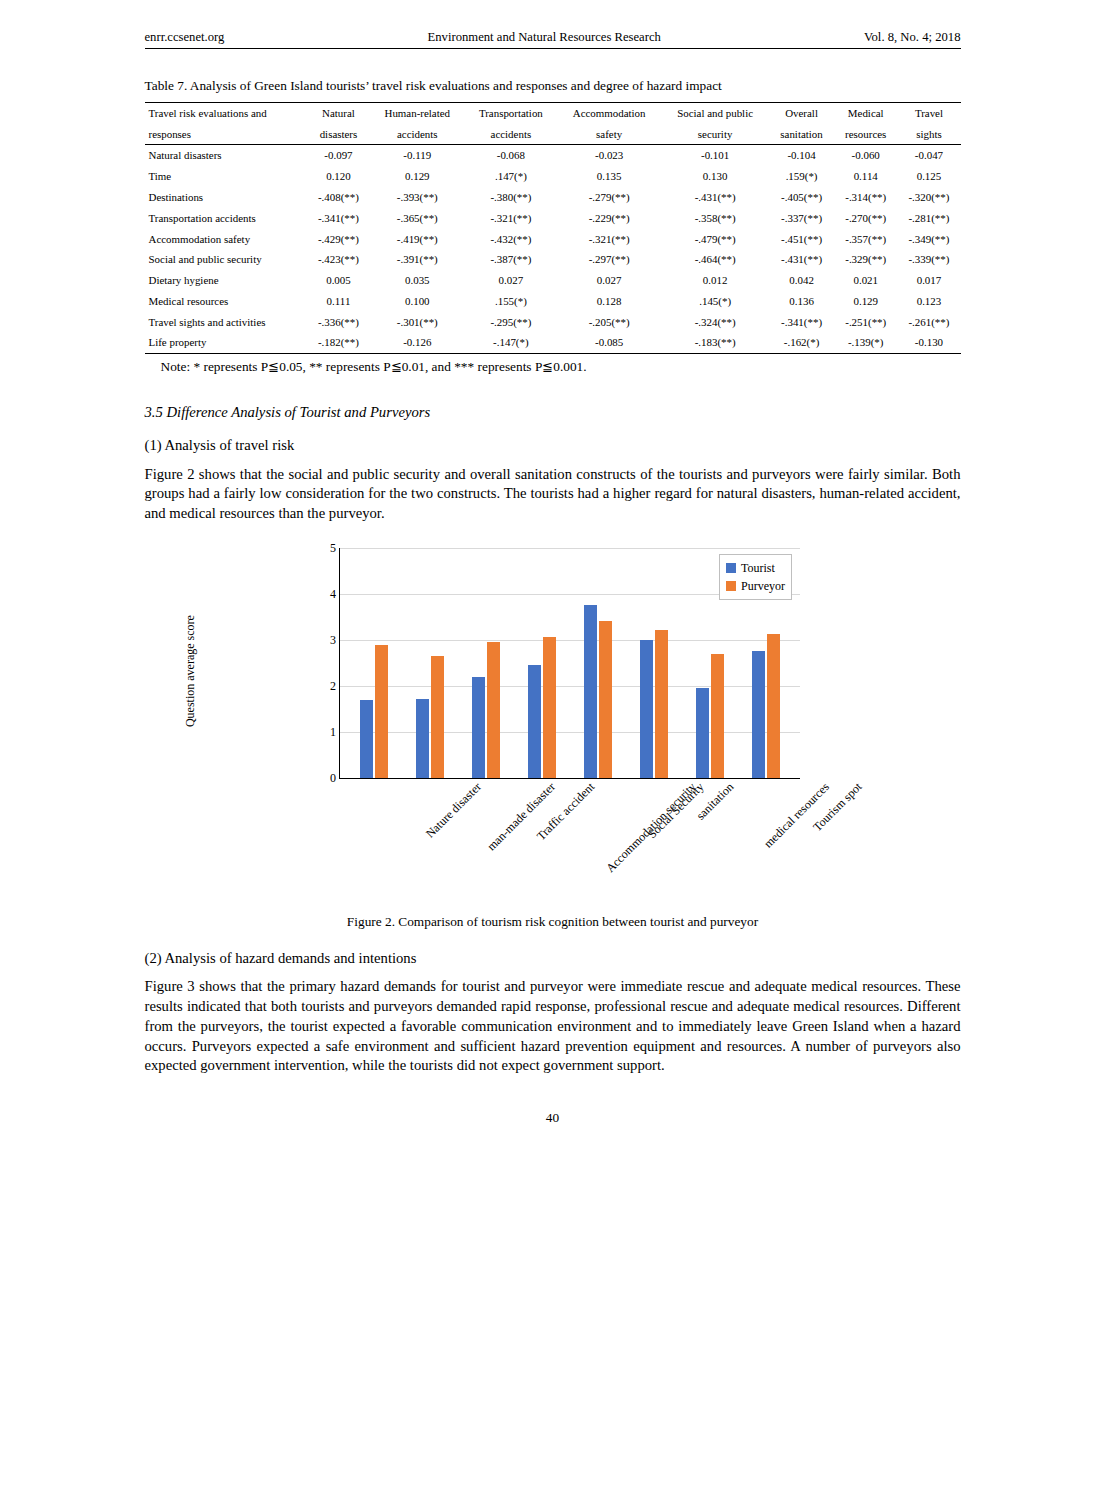enrr.ccsenet.org Environment and Natural Resources Research Vol. 8, No. 4; 2018
Table 7. Analysis of Green Island tourists’ travel risk evaluations and responses and degree of hazard impact
| Travel risk evaluations and | Natural | Human-related | Transportation | Accommodation | Social and public | Overall | Medical | Travel |
| --- | --- | --- | --- | --- | --- | --- | --- | --- |
| responses | disasters | accidents | accidents | safety | security | sanitation | resources | sights |
| Natural disasters | -0.097 | -0.119 | -0.068 | -0.023 | -0.101 | -0.104 | -0.060 | -0.047 |
| Time | 0.120 | 0.129 | .147(*) | 0.135 | 0.130 | .159(*) | 0.114 | 0.125 |
| Destinations | -.408(**) | -.393(**) | -.380(**) | -.279(**) | -.431(**) | -.405(**) | -.314(**) | -.320(**) |
| Transportation accidents | -.341(**) | -.365(**) | -.321(**) | -.229(**) | -.358(**) | -.337(**) | -.270(**) | -.281(**) |
| Accommodation safety | -.429(**) | -.419(**) | -.432(**) | -.321(**) | -.479(**) | -.451(**) | -.357(**) | -.349(**) |
| Social and public security | -.423(**) | -.391(**) | -.387(**) | -.297(**) | -.464(**) | -.431(**) | -.329(**) | -.339(**) |
| Dietary hygiene | 0.005 | 0.035 | 0.027 | 0.027 | 0.012 | 0.042 | 0.021 | 0.017 |
| Medical resources | 0.111 | 0.100 | .155(*) | 0.128 | .145(*) | 0.136 | 0.129 | 0.123 |
| Travel sights and activities | -.336(**) | -.301(**) | -.295(**) | -.205(**) | -.324(**) | -.341(**) | -.251(**) | -.261(**) |
| Life property | -.182(**) | -0.126 | -.147(*) | -0.085 | -.183(**) | -.162(*) | -.139(*) | -0.130 |
Note: * represents P≦0.05, ** represents P≦0.01, and *** represents P≦0.001.
3.5 Difference Analysis of Tourist and Purveyors
(1) Analysis of travel risk
Figure 2 shows that the social and public security and overall sanitation constructs of the tourists and purveyors were fairly similar. Both groups had a fairly low consideration for the two constructs. The tourists had a higher regard for natural disasters, human-related accident, and medical resources than the purveyor.
Question average score
5 4 3 2 1 0
Tourist
Purveyor
Nature disaster man-made disaster Traffic accident Accommodation security Social Security sanitation medical resources Tourism spot
Figure 2. Comparison of tourism risk cognition between tourist and purveyor
(2) Analysis of hazard demands and intentions
Figure 3 shows that the primary hazard demands for tourist and purveyor were immediate rescue and adequate medical resources. These results indicated that both tourists and purveyors demanded rapid response, professional rescue and adequate medical resources. Different from the purveyors, the tourist expected a favorable communication environment and to immediately leave Green Island when a hazard occurs. Purveyors expected a safe environment and sufficient hazard prevention equipment and resources. A number of purveyors also expected government intervention, while the tourists did not expect government support.
40